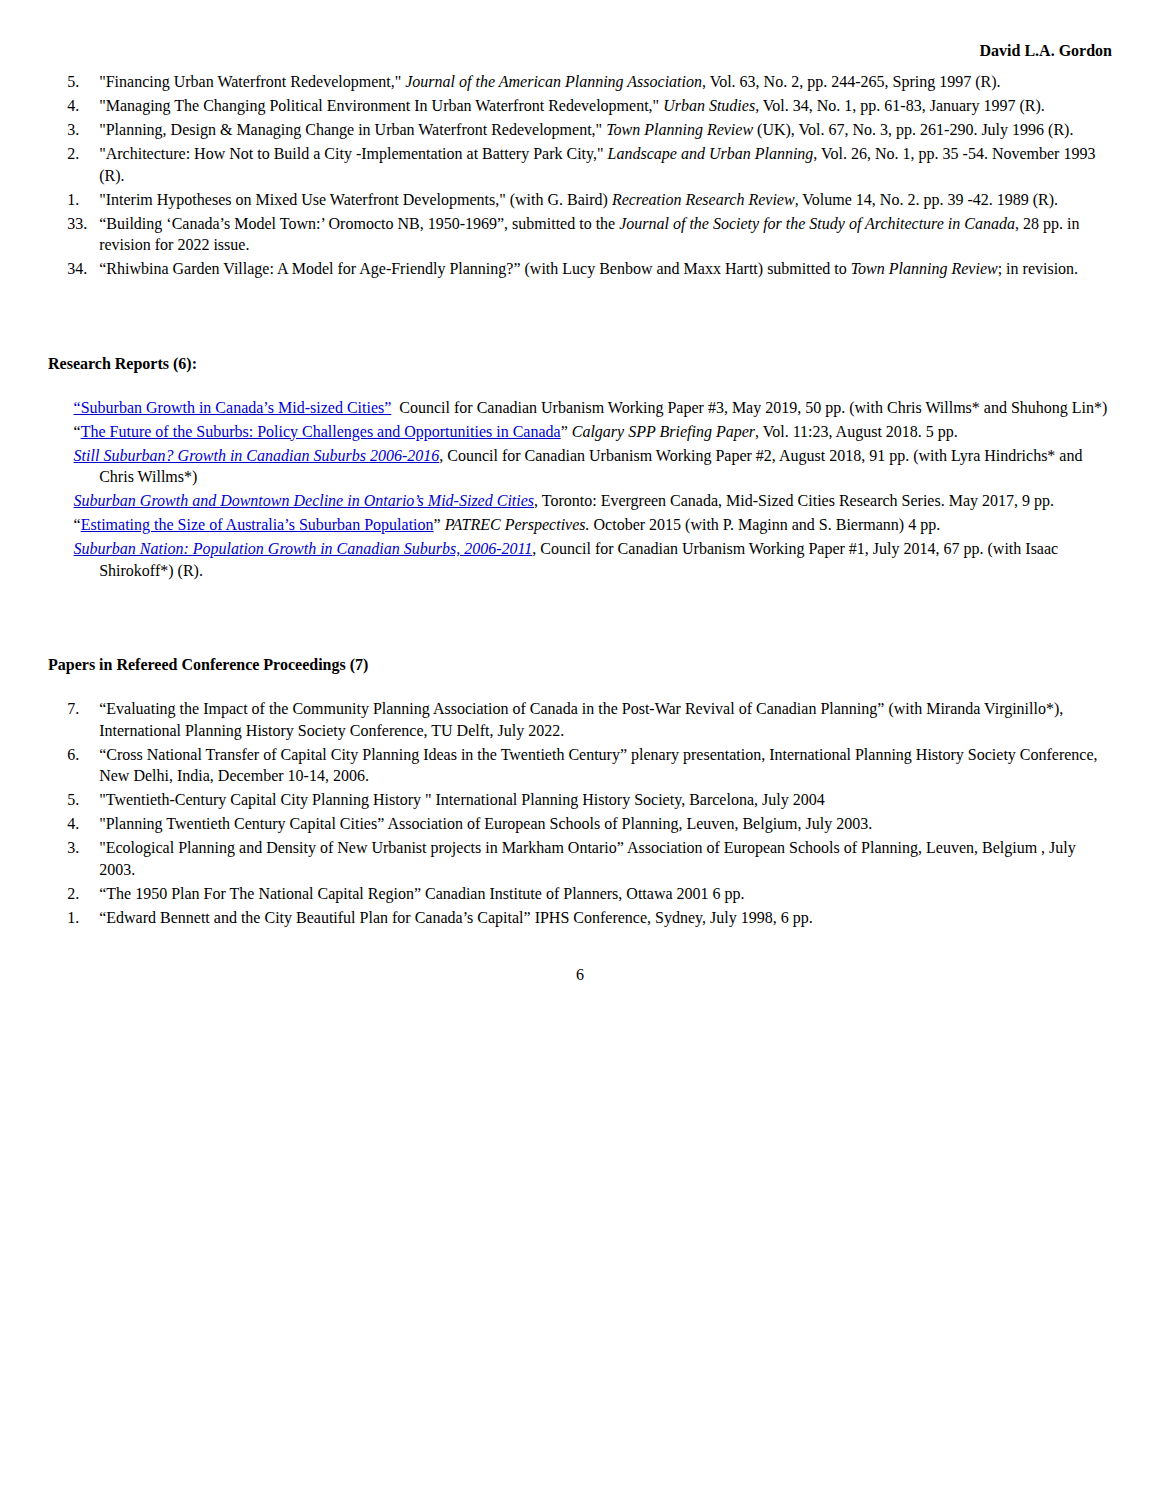David L.A. Gordon
5. "Financing Urban Waterfront Redevelopment," Journal of the American Planning Association, Vol. 63, No. 2, pp. 244-265, Spring 1997 (R).
4. "Managing The Changing Political Environment In Urban Waterfront Redevelopment," Urban Studies, Vol. 34, No. 1, pp. 61-83, January 1997 (R).
3. "Planning, Design & Managing Change in Urban Waterfront Redevelopment," Town Planning Review (UK), Vol. 67, No. 3, pp. 261-290. July 1996 (R).
2. "Architecture: How Not to Build a City -Implementation at Battery Park City," Landscape and Urban Planning, Vol. 26, No. 1, pp. 35 -54. November 1993 (R).
1. "Interim Hypotheses on Mixed Use Waterfront Developments," (with G. Baird) Recreation Research Review, Volume 14, No. 2. pp. 39 -42. 1989 (R).
33. “Building ‘Canada’s Model Town:’ Oromocto NB, 1950-1969”, submitted to the Journal of the Society for the Study of Architecture in Canada, 28 pp. in revision for 2022 issue.
34. “Rhiwbina Garden Village: A Model for Age-Friendly Planning?” (with Lucy Benbow and Maxx Hartt) submitted to Town Planning Review; in revision.
Research Reports (6):
“Suburban Growth in Canada’s Mid-sized Cities” Council for Canadian Urbanism Working Paper #3, May 2019, 50 pp. (with Chris Willms* and Shuhong Lin*)
“The Future of the Suburbs: Policy Challenges and Opportunities in Canada” Calgary SPP Briefing Paper, Vol. 11:23, August 2018. 5 pp.
Still Suburban? Growth in Canadian Suburbs 2006-2016, Council for Canadian Urbanism Working Paper #2, August 2018, 91 pp. (with Lyra Hindrichs* and Chris Willms*)
Suburban Growth and Downtown Decline in Ontario’s Mid-Sized Cities, Toronto: Evergreen Canada, Mid-Sized Cities Research Series. May 2017, 9 pp.
“Estimating the Size of Australia’s Suburban Population” PATREC Perspectives. October 2015 (with P. Maginn and S. Biermann) 4 pp.
Suburban Nation: Population Growth in Canadian Suburbs, 2006-2011, Council for Canadian Urbanism Working Paper #1, July 2014, 67 pp. (with Isaac Shirokoff*) (R).
Papers in Refereed Conference Proceedings (7)
7. “Evaluating the Impact of the Community Planning Association of Canada in the Post-War Revival of Canadian Planning” (with Miranda Virginillo*), International Planning History Society Conference, TU Delft, July 2022.
6. “Cross National Transfer of Capital City Planning Ideas in the Twentieth Century” plenary presentation, International Planning History Society Conference, New Delhi, India, December 10-14, 2006.
5. "Twentieth-Century Capital City Planning History " International Planning History Society, Barcelona, July 2004
4. "Planning Twentieth Century Capital Cities” Association of European Schools of Planning, Leuven, Belgium, July 2003.
3. "Ecological Planning and Density of New Urbanist projects in Markham Ontario” Association of European Schools of Planning, Leuven, Belgium , July 2003.
2. “The 1950 Plan For The National Capital Region” Canadian Institute of Planners, Ottawa 2001 6 pp.
1. “Edward Bennett and the City Beautiful Plan for Canada’s Capital” IPHS Conference, Sydney, July 1998, 6 pp.
6